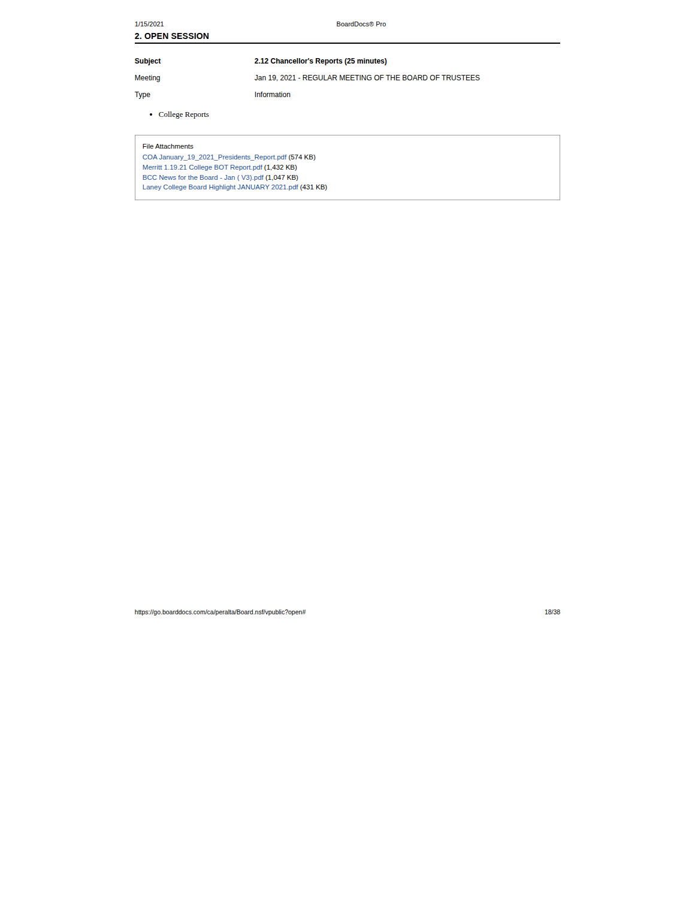1/15/2021
BoardDocs® Pro
2. OPEN SESSION
| Subject | 2.12 Chancellor's Reports (25 minutes) |
| Meeting | Jan 19, 2021 - REGULAR MEETING OF THE BOARD OF TRUSTEES |
| Type | Information |
College Reports
File Attachments
COA January_19_2021_Presidents_Report.pdf (574 KB)
Merritt 1.19.21 College BOT Report.pdf (1,432 KB)
BCC News for the Board - Jan ( V3).pdf (1,047 KB)
Laney College Board Highlight JANUARY 2021.pdf (431 KB)
https://go.boarddocs.com/ca/peralta/Board.nsf/vpublic?open#
18/38